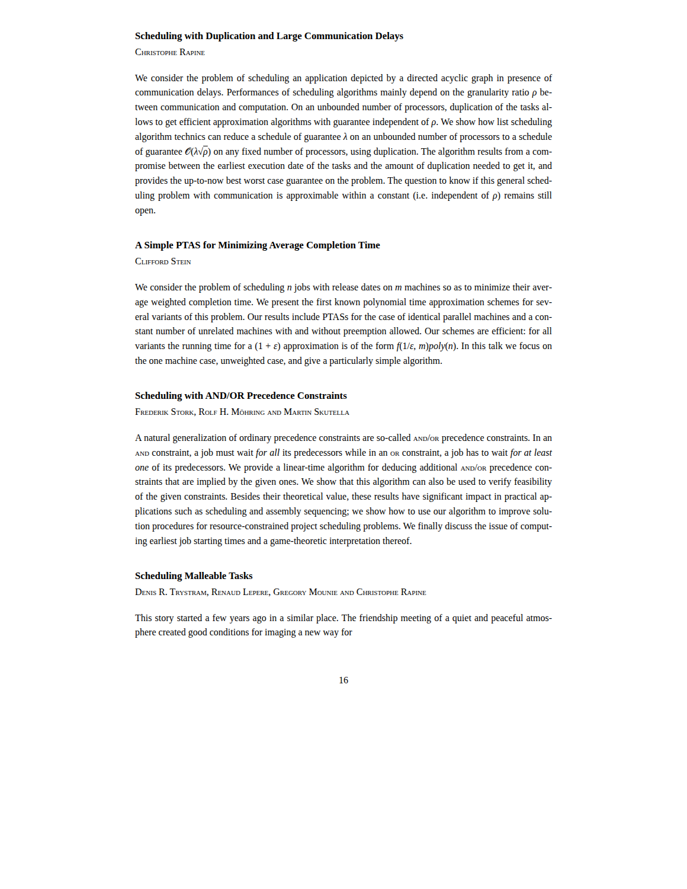Scheduling with Duplication and Large Communication Delays
Christophe Rapine
We consider the problem of scheduling an application depicted by a directed acyclic graph in presence of communication delays. Performances of scheduling algorithms mainly depend on the granularity ratio ρ between communication and computation. On an unbounded number of processors, duplication of the tasks allows to get efficient approximation algorithms with guarantee independent of ρ. We show how list scheduling algorithm technics can reduce a schedule of guarantee λ on an unbounded number of processors to a schedule of guarantee 𝒪(λ√ρ) on any fixed number of processors, using duplication. The algorithm results from a compromise between the earliest execution date of the tasks and the amount of duplication needed to get it, and provides the up-to-now best worst case guarantee on the problem. The question to know if this general scheduling problem with communication is approximable within a constant (i.e. independent of ρ) remains still open.
A Simple PTAS for Minimizing Average Completion Time
Clifford Stein
We consider the problem of scheduling n jobs with release dates on m machines so as to minimize their average weighted completion time. We present the first known polynomial time approximation schemes for several variants of this problem. Our results include PTASs for the case of identical parallel machines and a constant number of unrelated machines with and without preemption allowed. Our schemes are efficient: for all variants the running time for a (1 + ε) approximation is of the form f(1/ε, m)poly(n). In this talk we focus on the one machine case, unweighted case, and give a particularly simple algorithm.
Scheduling with AND/OR Precedence Constraints
Frederik Stork, Rolf H. Möhring and Martin Skutella
A natural generalization of ordinary precedence constraints are so-called and/or precedence constraints. In an and constraint, a job must wait for all its predecessors while in an or constraint, a job has to wait for at least one of its predecessors. We provide a linear-time algorithm for deducing additional and/or precedence constraints that are implied by the given ones. We show that this algorithm can also be used to verify feasibility of the given constraints. Besides their theoretical value, these results have significant impact in practical applications such as scheduling and assembly sequencing; we show how to use our algorithm to improve solution procedures for resource-constrained project scheduling problems. We finally discuss the issue of computing earliest job starting times and a game-theoretic interpretation thereof.
Scheduling Malleable Tasks
Denis R. Trystram, Renaud Lepere, Gregory Mounie and Christophe Rapine
This story started a few years ago in a similar place. The friendship meeting of a quiet and peaceful atmosphere created good conditions for imaging a new way for
16